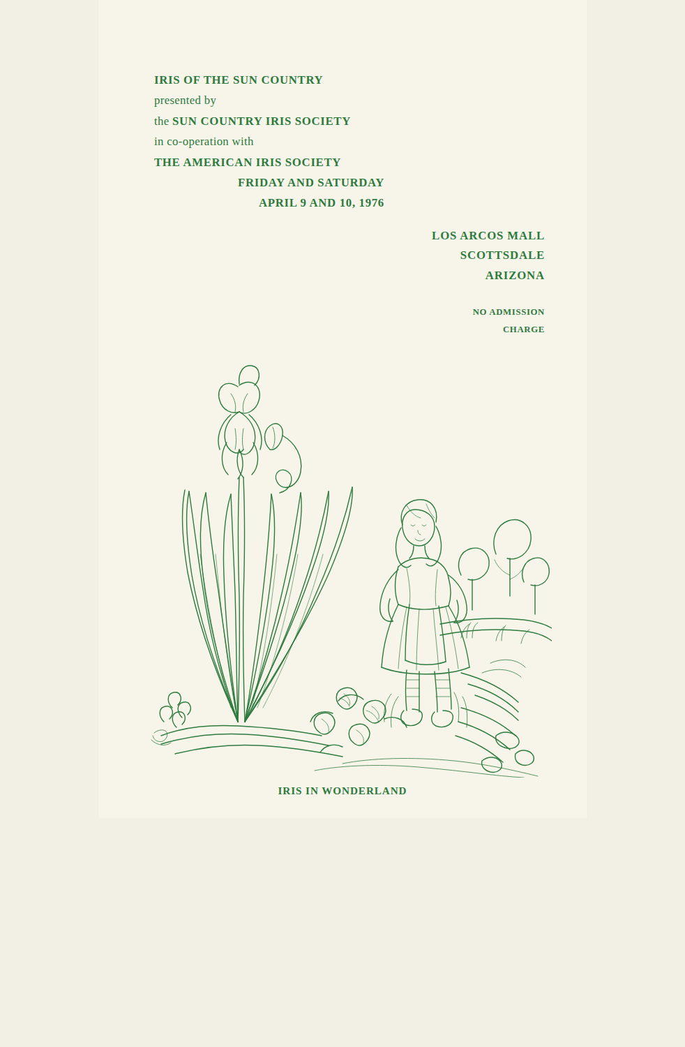Iris of the Sun Country
presented by
the Sun Country Iris Society
in co-operation with
The American Iris Society
Friday and Saturday
April 9 and 10, 1976
Los Arcos Mall
Scottsdale
Arizona
No Admission
Charge
Iris in Wonderland